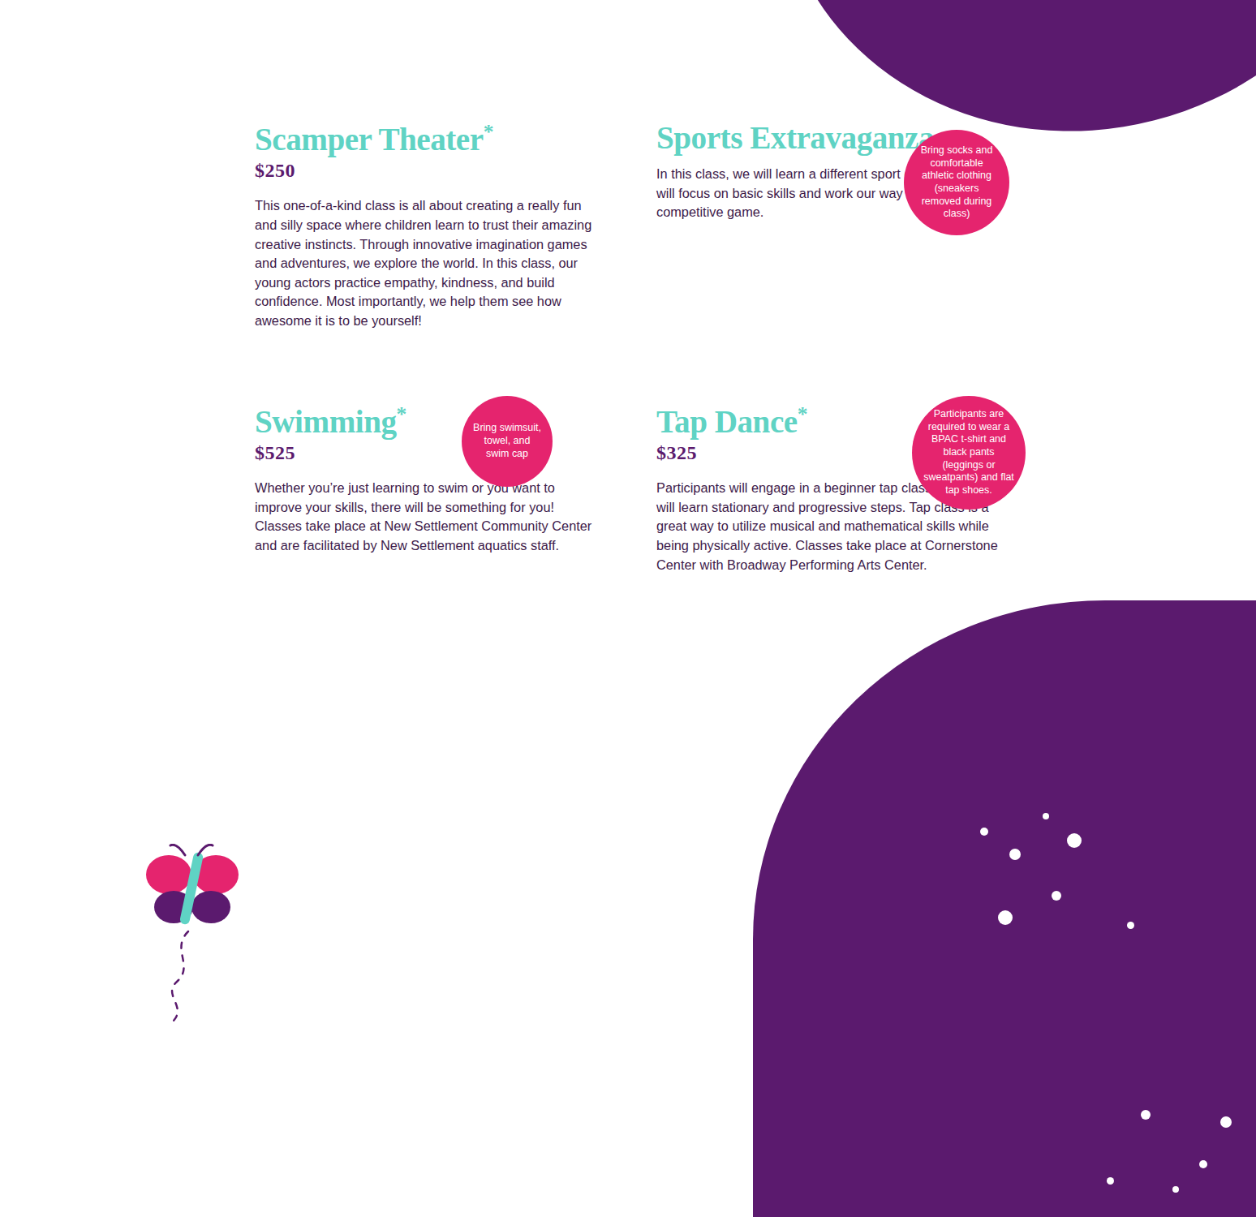Scamper Theater*
$250
This one-of-a-kind class is all about creating a really fun and silly space where children learn to trust their amazing creative instincts. Through innovative imagination games and adventures, we explore the world. In this class, our young actors practice empathy, kindness, and build confidence. Most importantly, we help them see how awesome it is to be yourself!
Sports Extravaganza
Bring socks and comfortable athletic clothing (sneakers removed during class)
In this class, we will learn a different sport each month! We will focus on basic skills and work our way towards a competitive game.
Swimming*
Bring swimsuit, towel, and swim cap
$525
Whether you’re just learning to swim or you want to improve your skills, there will be something for you! Classes take place at New Settlement Community Center and are facilitated by New Settlement aquatics staff.
Tap Dance*
Participants are required to wear a BPAC t-shirt and black pants (leggings or sweatpants) and flat tap shoes.
$325
Participants will engage in a beginner tap class where they will learn stationary and progressive steps. Tap class is a great way to utilize musical and mathematical skills while being physically active. Classes take place at Cornerstone Center with Broadway Performing Arts Center.